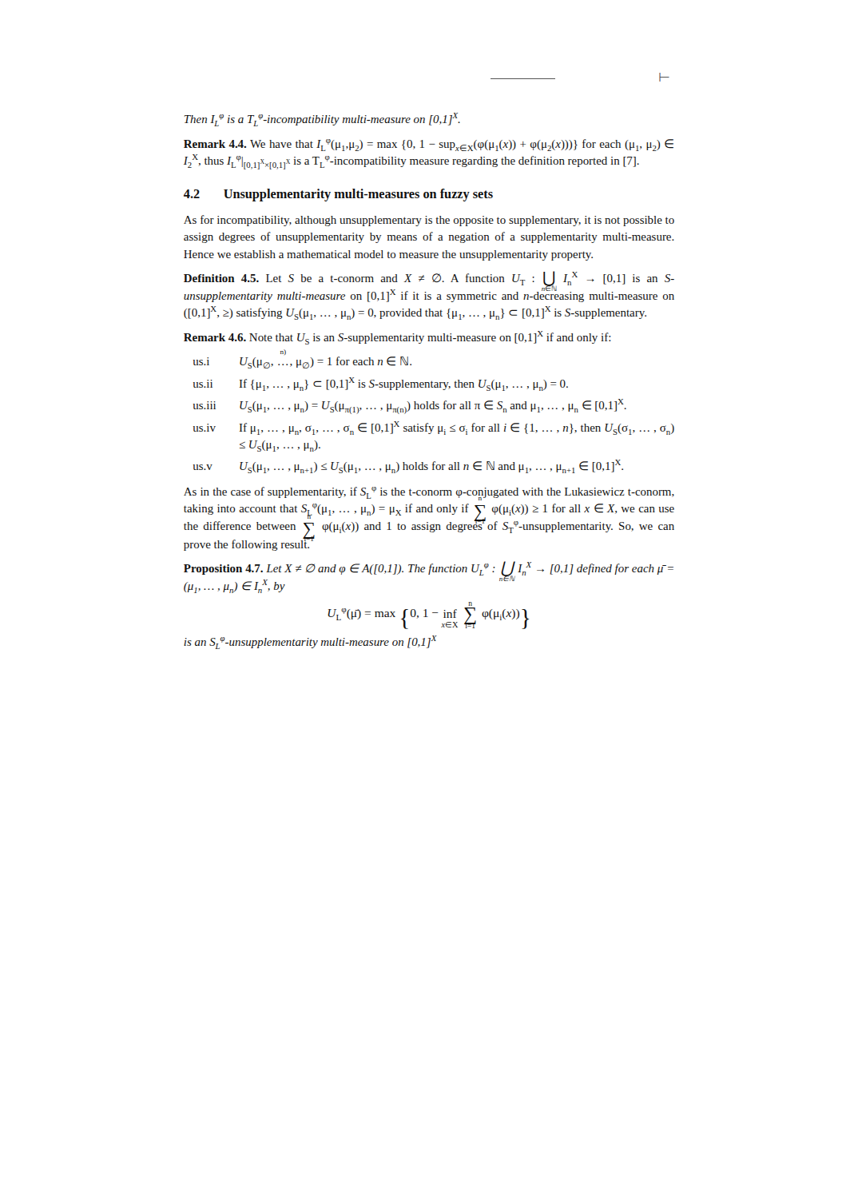⊢
Then ILφ is a TLφ-incompatibility multi-measure on [0,1]X.
Remark 4.4. We have that ILφ(μ1,μ2) = max {0, 1 − supx∈X(φ(μ1(x)) + φ(μ2(x)))} for each (μ1, μ2) ∈ I2X, thus ILφ|[0,1]X×[0,1]X is a TLφ-incompatibility measure regarding the definition reported in [7].
4.2 Unsupplementarity multi-measures on fuzzy sets
As for incompatibility, although unsupplementary is the opposite to supplementary, it is not possible to assign degrees of unsupplementarity by means of a negation of a supplementarity multi-measure. Hence we establish a mathematical model to measure the unsupplementarity property.
Definition 4.5. Let S be a t-conorm and X ≠ ∅. A function UT : ⋃n∈ℕ InX → [0,1] is an S-unsupplementarity multi-measure on [0,1]X if it is a symmetric and n-decreasing multi-measure on ([0,1]X, ≥) satisfying US(μ1, … , μn) = 0, provided that {μ1, … , μn} ⊂ [0,1]X is S-supplementary.
Remark 4.6. Note that US is an S-supplementarity multi-measure on [0,1]X if and only if:
us.i US(μ∅, n)…, μ∅) = 1 for each n ∈ ℕ.
us.ii If {μ1, … , μn} ⊂ [0,1]X is S-supplementary, then US(μ1, … , μn) = 0.
us.iii US(μ1, … , μn) = US(μπ(1), … , μπ(n)) holds for all π ∈ Sn and μ1, … , μn ∈ [0,1]X.
us.iv If μ1, … , μn, σ1, … , σn ∈ [0,1]X satisfy μi ≤ σi for all i ∈ {1, … , n}, then US(σ1, … , σn) ≤ US(μ1, … , μn).
us.v US(μ1, … , μn+1) ≤ US(μ1, … , μn) holds for all n ∈ ℕ and μ1, … , μn+1 ∈ [0,1]X.
As in the case of supplementarity, if SLφ is the t-conorm φ-conjugated with the Lukasiewicz t-conorm, taking into account that SLφ(μ1, … , μn) = μX if and only if n∑i=1 φ(μi(x)) ≥ 1 for all x ∈ X, we can use the difference between n∑i=1 φ(μi(x)) and 1 to assign degrees of STφ-unsupplementarity. So, we can prove the following result.
Proposition 4.7. Let X ≠ ∅ and φ ∈ A([0,1]). The function ULφ : ⋃n∈ℕ InX → [0,1] defined for each μ̄ = (μ1, … , μn) ∈ InX, by
ULφ(μ̄) = max {0, 1 − inf x∈X n∑i=1 φ(μi(x))}
is an SLφ-unsupplementarity multi-measure on [0,1]X